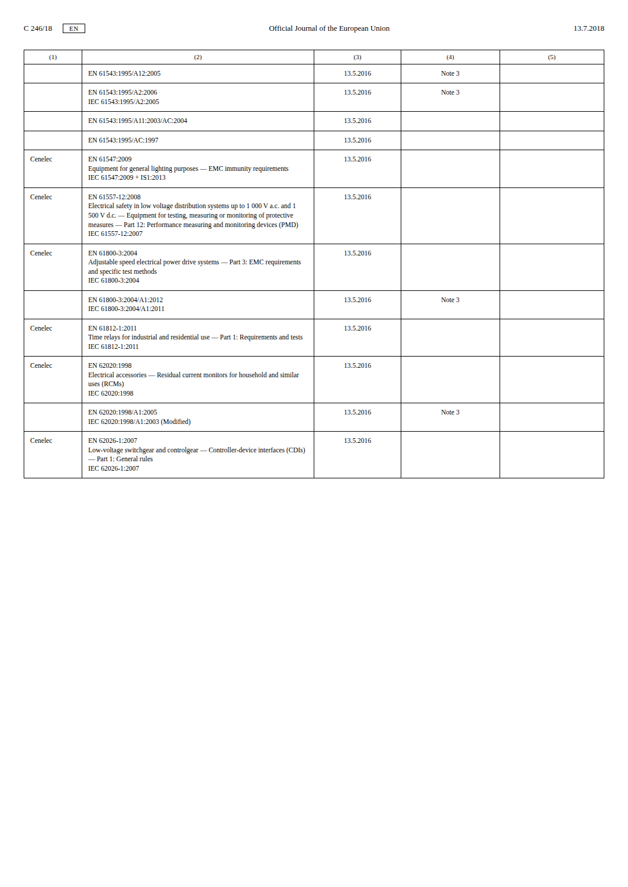C 246/18 EN
Official Journal of the European Union
13.7.2018
| (1) | (2) | (3) | (4) | (5) |
| --- | --- | --- | --- | --- |
| | EN 61543:1995/A12:2005 | 13.5.2016 | Note 3 | |
| | EN 61543:1995/A2:2006 IEC 61543:1995/A2:2005 | 13.5.2016 | Note 3 | |
| | EN 61543:1995/A11:2003/AC:2004 | 13.5.2016 | | |
| | EN 61543:1995/AC:1997 | 13.5.2016 | | |
| Cenelec | EN 61547:2009 Equipment for general lighting purposes — EMC immunity requirements IEC 61547:2009 + IS1:2013 | 13.5.2016 | | |
| Cenelec | EN 61557-12:2008 Electrical safety in low voltage distribution systems up to 1 000 V a.c. and 1 500 V d.c. — Equipment for testing, measuring or monitoring of protective measures — Part 12: Performance measuring and monitoring devices (PMD) IEC 61557-12:2007 | 13.5.2016 | | |
| Cenelec | EN 61800-3:2004 Adjustable speed electrical power drive systems — Part 3: EMC requirements and specific test methods IEC 61800-3:2004 | 13.5.2016 | | |
| | EN 61800-3:2004/A1:2012 IEC 61800-3:2004/A1:2011 | 13.5.2016 | Note 3 | |
| Cenelec | EN 61812-1:2011 Time relays for industrial and residential use — Part 1: Requirements and tests IEC 61812-1:2011 | 13.5.2016 | | |
| Cenelec | EN 62020:1998 Electrical accessories — Residual current monitors for household and similar uses (RCMs) IEC 62020:1998 | 13.5.2016 | | |
| | EN 62020:1998/A1:2005 IEC 62020:1998/A1:2003 (Modified) | 13.5.2016 | Note 3 | |
| Cenelec | EN 62026-1:2007 Low-voltage switchgear and controlgear — Controller-device interfaces (CDIs) — Part 1: General rules IEC 62026-1:2007 | 13.5.2016 | | |